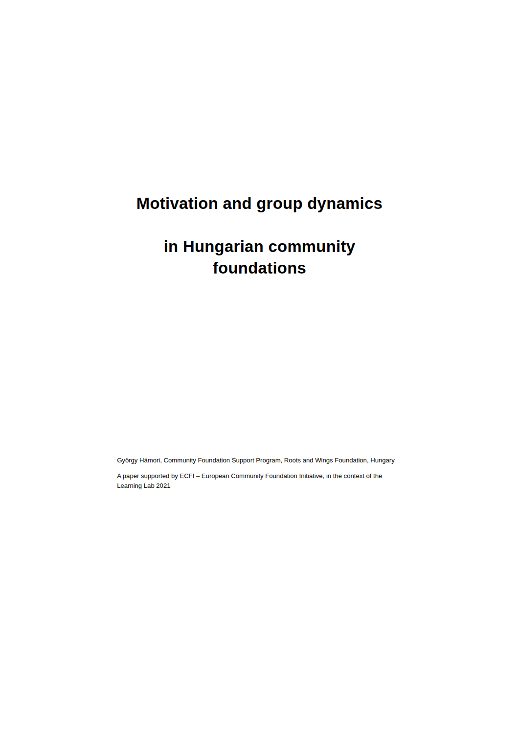Motivation and group dynamics in Hungarian community foundations
György Hámori, Community Foundation Support Program, Roots and Wings Foundation, Hungary
A paper supported by ECFI – European Community Foundation Initiative, in the context of the Learning Lab 2021